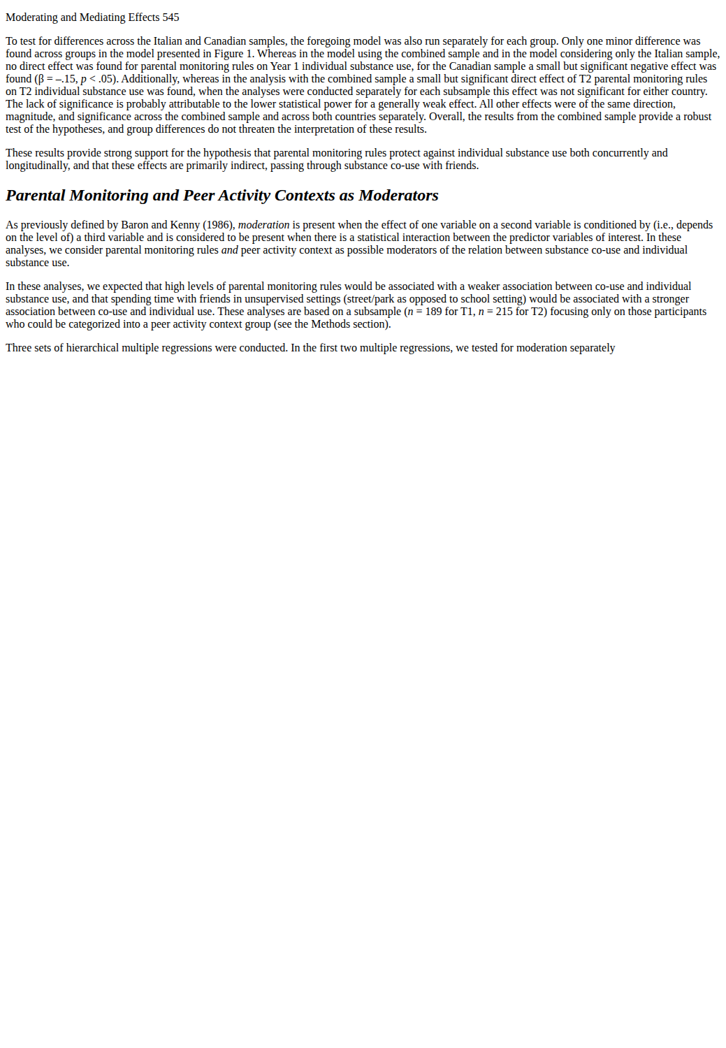Moderating and Mediating Effects 545
To test for differences across the Italian and Canadian samples, the foregoing model was also run separately for each group. Only one minor difference was found across groups in the model presented in Figure 1. Whereas in the model using the combined sample and in the model considering only the Italian sample, no direct effect was found for parental monitoring rules on Year 1 individual substance use, for the Canadian sample a small but significant negative effect was found (β = –.15, p < .05). Additionally, whereas in the analysis with the combined sample a small but significant direct effect of T2 parental monitoring rules on T2 individual substance use was found, when the analyses were conducted separately for each subsample this effect was not significant for either country. The lack of significance is probably attributable to the lower statistical power for a generally weak effect. All other effects were of the same direction, magnitude, and significance across the combined sample and across both countries separately. Overall, the results from the combined sample provide a robust test of the hypotheses, and group differences do not threaten the interpretation of these results.
These results provide strong support for the hypothesis that parental monitoring rules protect against individual substance use both concurrently and longitudinally, and that these effects are primarily indirect, passing through substance co-use with friends.
Parental Monitoring and Peer Activity Contexts as Moderators
As previously defined by Baron and Kenny (1986), moderation is present when the effect of one variable on a second variable is conditioned by (i.e., depends on the level of) a third variable and is considered to be present when there is a statistical interaction between the predictor variables of interest. In these analyses, we consider parental monitoring rules and peer activity context as possible moderators of the relation between substance co-use and individual substance use.
In these analyses, we expected that high levels of parental monitoring rules would be associated with a weaker association between co-use and individual substance use, and that spending time with friends in unsupervised settings (street/park as opposed to school setting) would be associated with a stronger association between co-use and individual use. These analyses are based on a subsample (n = 189 for T1, n = 215 for T2) focusing only on those participants who could be categorized into a peer activity context group (see the Methods section).
Three sets of hierarchical multiple regressions were conducted. In the first two multiple regressions, we tested for moderation separately